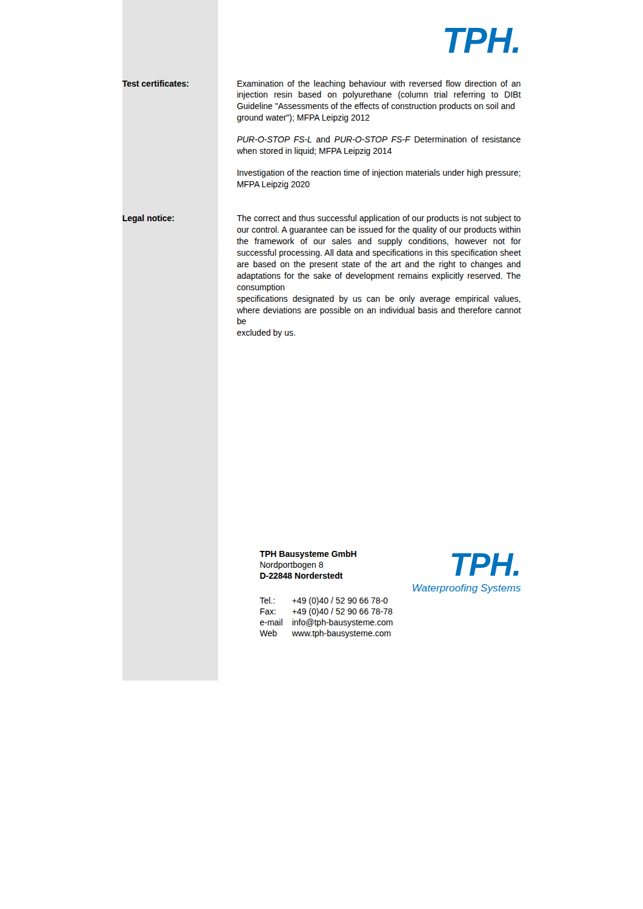TPH.
Test certificates:
Examination of the leaching behaviour with reversed flow direction of an injection resin based on polyurethane (column trial referring to DIBt Guideline "Assessments of the effects of construction products on soil and
ground water"); MFPA Leipzig 2012
PUR-O-STOP FS-L and PUR-O-STOP FS-F Determination of resistance when stored in liquid; MFPA Leipzig 2014
Investigation of the reaction time of injection materials under high pressure; MFPA Leipzig 2020
Legal notice:
The correct and thus successful application of our products is not subject to our control. A guarantee can be issued for the quality of our products within the framework of our sales and supply conditions, however not for successful processing. All data and specifications in this specification sheet are based on the present state of the art and the right to changes and adaptations for the sake of development remains explicitly reserved. The consumption
specifications designated by us can be only average empirical values, where deviations are possible on an individual basis and therefore cannot be
excluded by us.
TPH Bausysteme GmbH
Nordportbogen 8
D-22848 Norderstedt
| Tel.: | +49 (0)40 / 52 90 66 78-0 |
| Fax: | +49 (0)40 / 52 90 66 78-78 |
| e-mail | info@tph-bausysteme.com |
| Web | www.tph-bausysteme.com |
TPH.
Waterproofing Systems